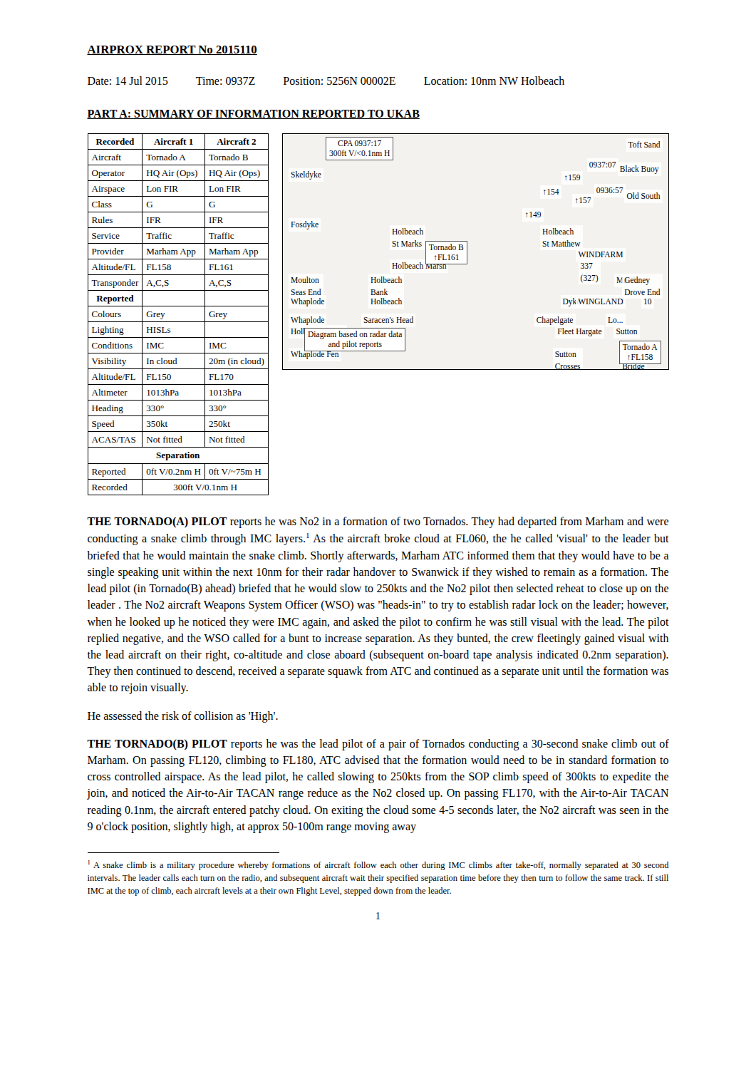AIRPROX REPORT No 2015110
Date: 14 Jul 2015 Time: 0937Z Position: 5256N 00002E Location: 10nm NW Holbeach
PART A: SUMMARY OF INFORMATION REPORTED TO UKAB
| Recorded | Aircraft 1 | Aircraft 2 |
| --- | --- | --- |
| Aircraft | Tornado A | Tornado B |
| Operator | HQ Air (Ops) | HQ Air (Ops) |
| Airspace | Lon FIR | Lon FIR |
| Class | G | G |
| Rules | IFR | IFR |
| Service | Traffic | Traffic |
| Provider | Marham App | Marham App |
| Altitude/FL | FL158 | FL161 |
| Transponder | A,C,S | A,C,S |
| Reported | | |
| Colours | Grey | Grey |
| Lighting | HISLs | |
| Conditions | IMC | IMC |
| Visibility | In cloud | 20m (in cloud) |
| Altitude/FL | FL150 | FL170 |
| Altimeter | 1013hPa | 1013hPa |
| Heading | 330° | 330° |
| Speed | 350kt | 250kt |
| ACAS/TAS | Not fitted | Not fitted |
| Separation |
| Reported | 0ft V/0.2nm H | 0ft V/~75m H |
| Recorded | 300ft V/0.1nm H |
Toft Sand Black Buoy 0937:07 ↑159 0936:57 ↑154 ↑157 ↑149 Old South Skeldyke Fosdyke Holbeach
St Marks Holbeach
St Matthew WINDFARM Holbeach Marsh 337
(327) Moulton
Seas End Holbeach
Bank Marsh Gedney
Drove End Whaplode Holbeach Dyke WINGLAND 10 Whaplode Saracen's Head Chapelgate Lo... Holbeach Drove Fleet Hargate Sutton Whaplode Fen Sutton
Crosses Sutton
Bridge
CPA 0937:17
300ft V/<0.1nm H
Tornado B
↑FL161
Diagram based on radar data
and pilot reports
Tornado A
↑FL158
THE TORNADO(A) PILOT reports he was No2 in a formation of two Tornados. They had departed from Marham and were conducting a snake climb through IMC layers.1 As the aircraft broke cloud at FL060, the he called 'visual' to the leader but briefed that he would maintain the snake climb. Shortly afterwards, Marham ATC informed them that they would have to be a single speaking unit within the next 10nm for their radar handover to Swanwick if they wished to remain as a formation. The lead pilot (in Tornado(B) ahead) briefed that he would slow to 250kts and the No2 pilot then selected reheat to close up on the leader . The No2 aircraft Weapons System Officer (WSO) was "heads-in" to try to establish radar lock on the leader; however, when he looked up he noticed they were IMC again, and asked the pilot to confirm he was still visual with the lead. The pilot replied negative, and the WSO called for a bunt to increase separation. As they bunted, the crew fleetingly gained visual with the lead aircraft on their right, co-altitude and close aboard (subsequent on-board tape analysis indicated 0.2nm separation). They then continued to descend, received a separate squawk from ATC and continued as a separate unit until the formation was able to rejoin visually.
He assessed the risk of collision as 'High'.
THE TORNADO(B) PILOT reports he was the lead pilot of a pair of Tornados conducting a 30-second snake climb out of Marham. On passing FL120, climbing to FL180, ATC advised that the formation would need to be in standard formation to cross controlled airspace. As the lead pilot, he called slowing to 250kts from the SOP climb speed of 300kts to expedite the join, and noticed the Air-to-Air TACAN range reduce as the No2 closed up. On passing FL170, with the Air-to-Air TACAN reading 0.1nm, the aircraft entered patchy cloud. On exiting the cloud some 4-5 seconds later, the No2 aircraft was seen in the 9 o'clock position, slightly high, at approx 50-100m range moving away
1 A snake climb is a military procedure whereby formations of aircraft follow each other during IMC climbs after take-off, normally separated at 30 second intervals. The leader calls each turn on the radio, and subsequent aircraft wait their specified separation time before they then turn to follow the same track. If still IMC at the top of climb, each aircraft levels at a their own Flight Level, stepped down from the leader.
1